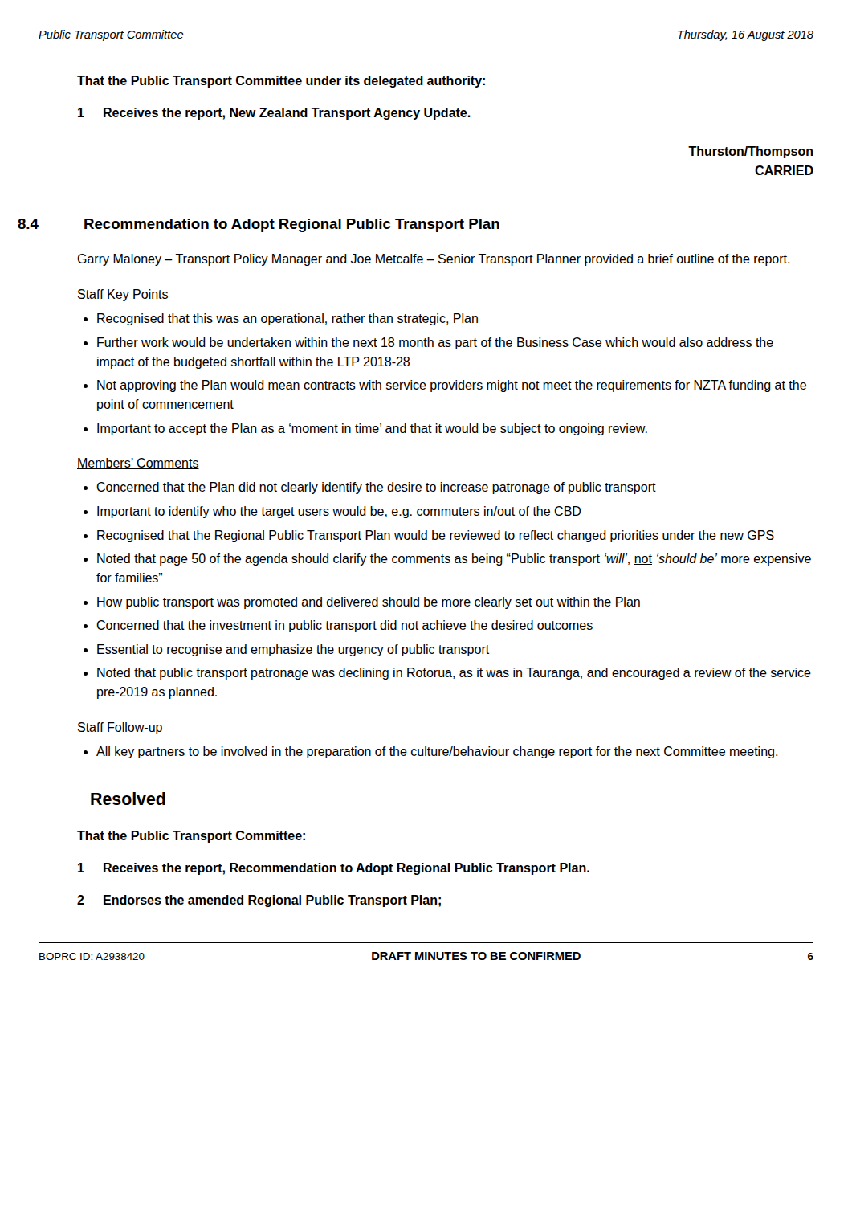Public Transport Committee Thursday, 16 August 2018
That the Public Transport Committee under its delegated authority:
Receives the report, New Zealand Transport Agency Update.
Thurston/Thompson
CARRIED
8.4 Recommendation to Adopt Regional Public Transport Plan
Garry Maloney – Transport Policy Manager and Joe Metcalfe – Senior Transport Planner provided a brief outline of the report.
Staff Key Points
Recognised that this was an operational, rather than strategic, Plan
Further work would be undertaken within the next 18 month as part of the Business Case which would also address the impact of the budgeted shortfall within the LTP 2018-28
Not approving the Plan would mean contracts with service providers might not meet the requirements for NZTA funding at the point of commencement
Important to accept the Plan as a ‘moment in time’ and that it would be subject to ongoing review.
Members’ Comments
Concerned that the Plan did not clearly identify the desire to increase patronage of public transport
Important to identify who the target users would be, e.g. commuters in/out of the CBD
Recognised that the Regional Public Transport Plan would be reviewed to reflect changed priorities under the new GPS
Noted that page 50 of the agenda should clarify the comments as being “Public transport ‘will’, not ‘should be’ more expensive for families”
How public transport was promoted and delivered should be more clearly set out within the Plan
Concerned that the investment in public transport did not achieve the desired outcomes
Essential to recognise and emphasize the urgency of public transport
Noted that public transport patronage was declining in Rotorua, as it was in Tauranga, and encouraged a review of the service pre-2019 as planned.
Staff Follow-up
All key partners to be involved in the preparation of the culture/behaviour change report for the next Committee meeting.
Resolved
That the Public Transport Committee:
Receives the report, Recommendation to Adopt Regional Public Transport Plan.
Endorses the amended Regional Public Transport Plan;
BOPRC ID: A2938420 DRAFT MINUTES TO BE CONFIRMED 6